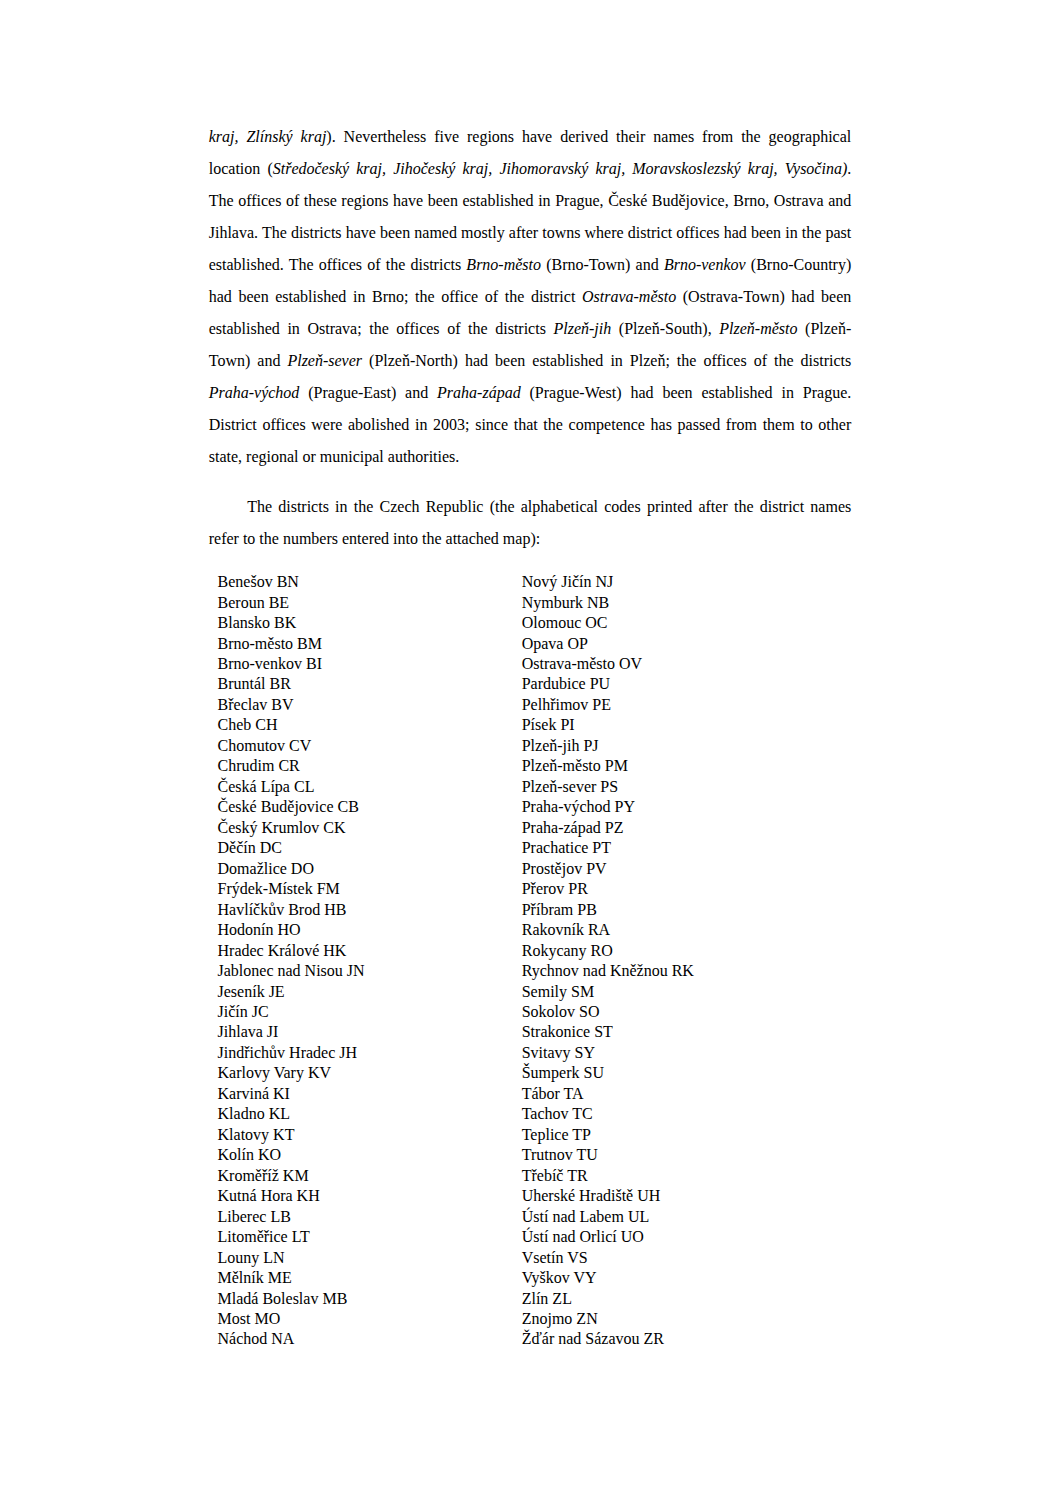kraj, Zlínský kraj). Nevertheless five regions have derived their names from the geographical location (Středočeský kraj, Jihočeský kraj, Jihomoravský kraj, Moravskoslezský kraj, Vysočina). The offices of these regions have been established in Prague, České Budějovice, Brno, Ostrava and Jihlava. The districts have been named mostly after towns where district offices had been in the past established. The offices of the districts Brno-město (Brno-Town) and Brno-venkov (Brno-Country) had been established in Brno; the office of the district Ostrava-město (Ostrava-Town) had been established in Ostrava; the offices of the districts Plzeň-jih (Plzeň-South), Plzeň-město (Plzeň-Town) and Plzeň-sever (Plzeň-North) had been established in Plzeň; the offices of the districts Praha-východ (Prague-East) and Praha-západ (Prague-West) had been established in Prague. District offices were abolished in 2003; since that the competence has passed from them to other state, regional or municipal authorities.
The districts in the Czech Republic (the alphabetical codes printed after the district names refer to the numbers entered into the attached map):
| Benešov BN Beroun BE Blansko BK Brno-město BM Brno-venkov BI Bruntál BR Břeclav BV Cheb CH Chomutov CV Chrudim CR Česká Lípa CL České Budějovice CB Český Krumlov CK Děčín DC Domažlice DO Frýdek-Místek FM Havlíčkův Brod HB Hodonín HO Hradec Králové HK Jablonec nad Nisou JN Jeseník JE Jičín JC Jihlava JI Jindřichův Hradec JH Karlovy Vary KV Karviná KI Kladno KL Klatovy KT Kolín KO Kroměříž KM Kutná Hora KH Liberec LB Litoměřice LT Louny LN Mělník ME Mladá Boleslav MB Most MO Náchod NA | Nový Jičín NJ Nymburk NB Olomouc OC Opava OP Ostrava-město OV Pardubice PU Pelhřimov PE Písek PI Plzeň-jih PJ Plzeň-město PM Plzeň-sever PS Praha-východ PY Praha-západ PZ Prachatice PT Prostějov PV Přerov PR Příbram PB Rakovník RA Rokycany RO Rychnov nad Kněžnou RK Semily SM Sokolov SO Strakonice ST Svitavy SY Šumperk SU Tábor TA Tachov TC Teplice TP Trutnov TU Třebíč TR Uherské Hradiště UH Ústí nad Labem UL Ústí nad Orlicí UO Vsetín VS Vyškov VY Zlín ZL Znojmo ZN Žďár nad Sázavou ZR |